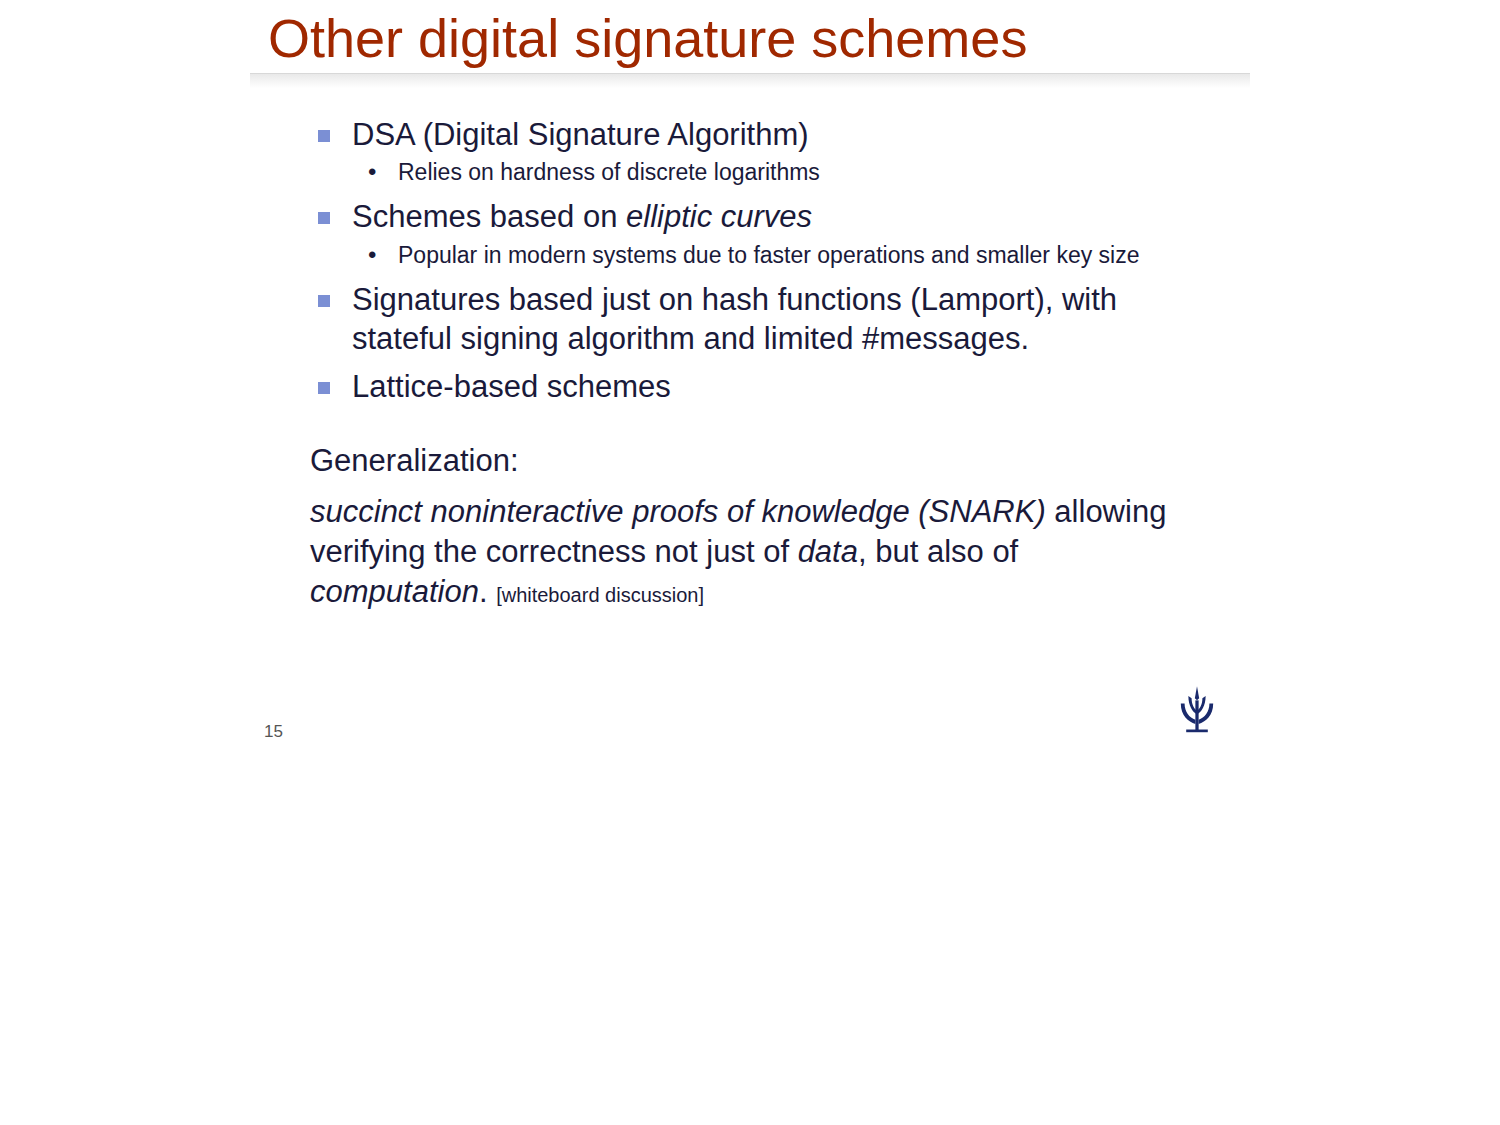Other digital signature schemes
DSA (Digital Signature Algorithm)
Relies on hardness of discrete logarithms
Schemes based on elliptic curves
Popular in modern systems due to faster operations and smaller key size
Signatures based just on hash functions (Lamport), with stateful signing algorithm and limited #messages.
Lattice-based schemes
Generalization:
succinct noninteractive proofs of knowledge (SNARK) allowing verifying the correctness not just of data, but also of computation. [whiteboard discussion]
15